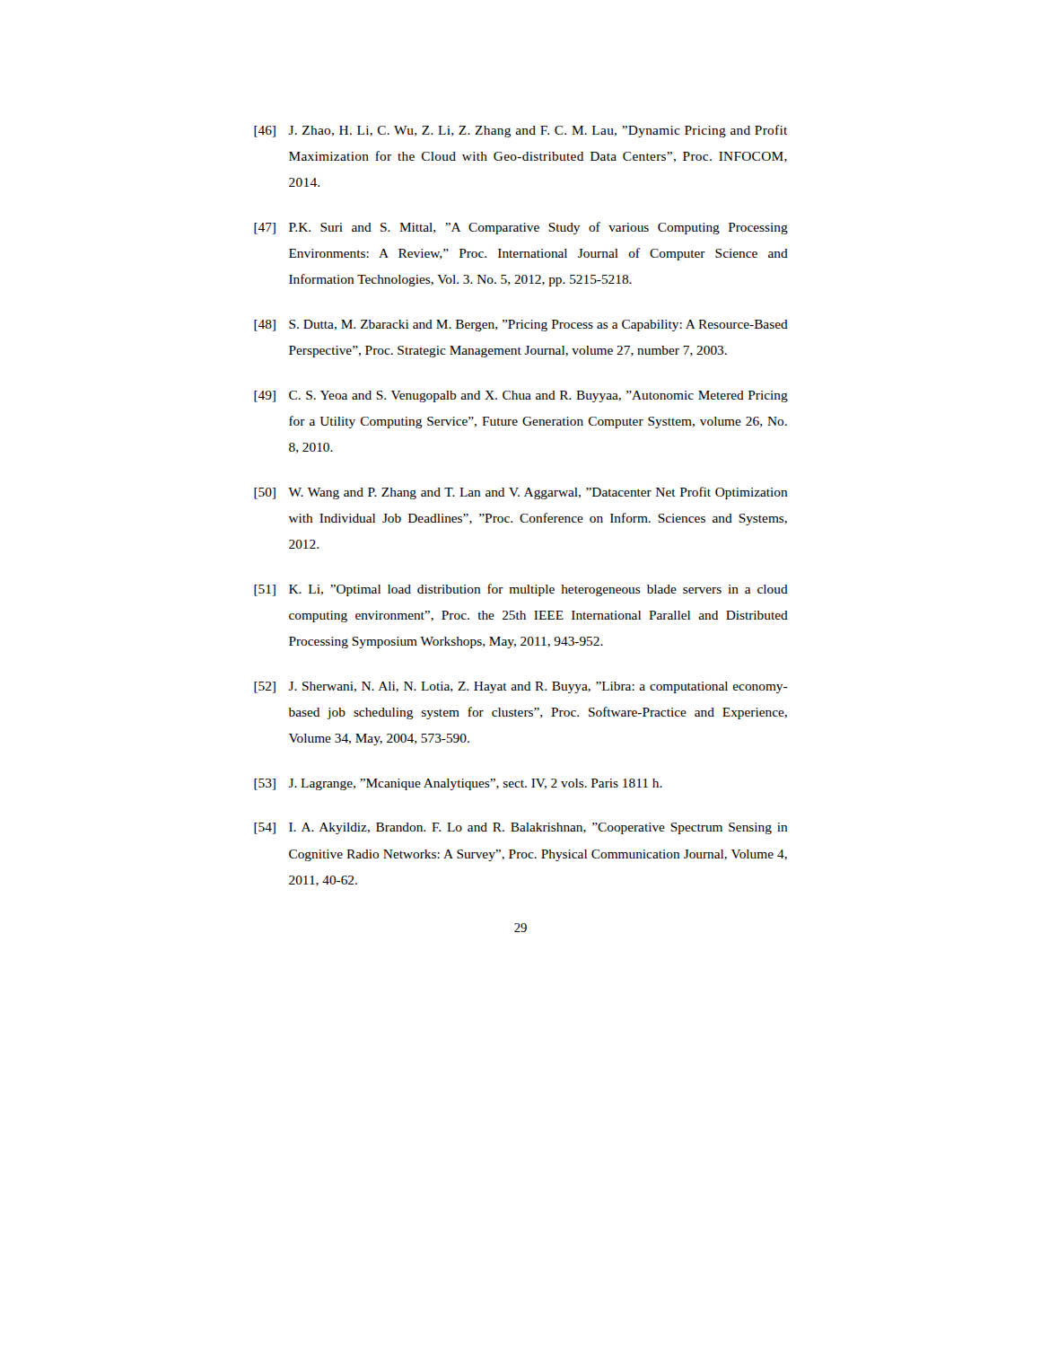[46] J. Zhao, H. Li, C. Wu, Z. Li, Z. Zhang and F. C. M. Lau, ”Dynamic Pricing and Profit Maximization for the Cloud with Geo-distributed Data Centers”, Proc. INFOCOM, 2014.
[47] P.K. Suri and S. Mittal, ”A Comparative Study of various Computing Processing Environments: A Review,” Proc. International Journal of Computer Science and Information Technologies, Vol. 3. No. 5, 2012, pp. 5215-5218.
[48] S. Dutta, M. Zbaracki and M. Bergen, ”Pricing Process as a Capability: A Resource-Based Perspective”, Proc. Strategic Management Journal, volume 27, number 7, 2003.
[49] C. S. Yeoa and S. Venugopalb and X. Chua and R. Buyyaa, ”Autonomic Metered Pricing for a Utility Computing Service”, Future Generation Computer Systtem, volume 26, No. 8, 2010.
[50] W. Wang and P. Zhang and T. Lan and V. Aggarwal, ”Datacenter Net Profit Optimization with Individual Job Deadlines”, ”Proc. Conference on Inform. Sciences and Systems, 2012.
[51] K. Li, ”Optimal load distribution for multiple heterogeneous blade servers in a cloud computing environment”, Proc. the 25th IEEE International Parallel and Distributed Processing Symposium Workshops, May, 2011, 943-952.
[52] J. Sherwani, N. Ali, N. Lotia, Z. Hayat and R. Buyya, ”Libra: a computational economy-based job scheduling system for clusters”, Proc. Software-Practice and Experience, Volume 34, May, 2004, 573-590.
[53] J. Lagrange, ”Mcanique Analytiques”, sect. IV, 2 vols. Paris 1811 h.
[54] I. A. Akyildiz, Brandon. F. Lo and R. Balakrishnan, ”Cooperative Spectrum Sensing in Cognitive Radio Networks: A Survey”, Proc. Physical Communication Journal, Volume 4, 2011, 40-62.
29